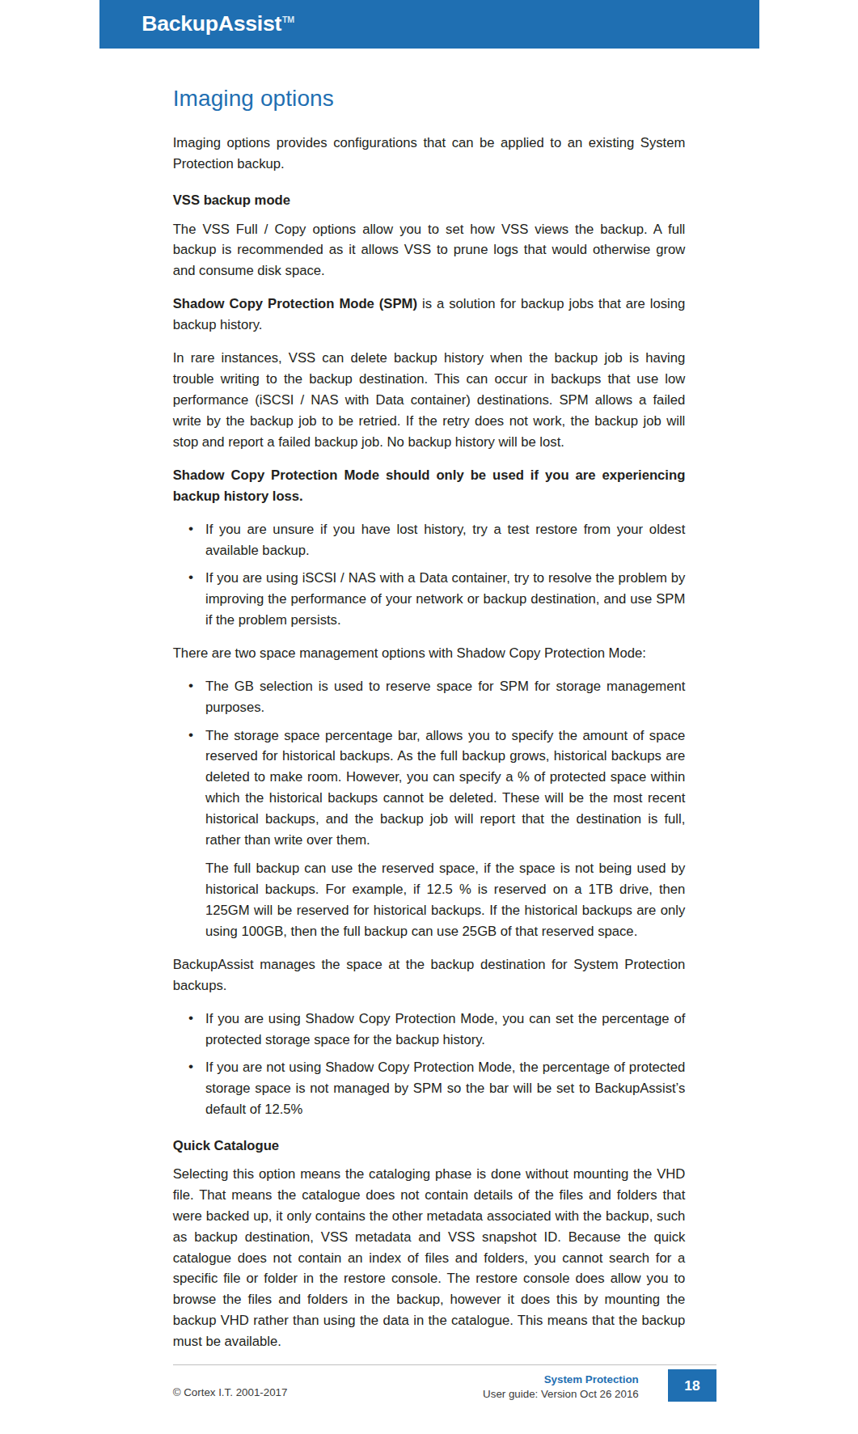BackupAssistTM
Imaging options
Imaging options provides configurations that can be applied to an existing System Protection backup.
VSS backup mode
The VSS Full / Copy options allow you to set how VSS views the backup. A full backup is recommended as it allows VSS to prune logs that would otherwise grow and consume disk space.
Shadow Copy Protection Mode (SPM) is a solution for backup jobs that are losing backup history.
In rare instances, VSS can delete backup history when the backup job is having trouble writing to the backup destination. This can occur in backups that use low performance (iSCSI / NAS with Data container) destinations. SPM allows a failed write by the backup job to be retried. If the retry does not work, the backup job will stop and report a failed backup job. No backup history will be lost.
Shadow Copy Protection Mode should only be used if you are experiencing backup history loss.
If you are unsure if you have lost history, try a test restore from your oldest available backup.
If you are using iSCSI / NAS with a Data container, try to resolve the problem by improving the performance of your network or backup destination, and use SPM if the problem persists.
There are two space management options with Shadow Copy Protection Mode:
The GB selection is used to reserve space for SPM for storage management purposes.
The storage space percentage bar, allows you to specify the amount of space reserved for historical backups. As the full backup grows, historical backups are deleted to make room. However, you can specify a % of protected space within which the historical backups cannot be deleted. These will be the most recent historical backups, and the backup job will report that the destination is full, rather than write over them.
The full backup can use the reserved space, if the space is not being used by historical backups. For example, if 12.5 % is reserved on a 1TB drive, then 125GM will be reserved for historical backups. If the historical backups are only using 100GB, then the full backup can use 25GB of that reserved space.
BackupAssist manages the space at the backup destination for System Protection backups.
If you are using Shadow Copy Protection Mode, you can set the percentage of protected storage space for the backup history.
If you are not using Shadow Copy Protection Mode, the percentage of protected storage space is not managed by SPM so the bar will be set to BackupAssist’s default of 12.5%
Quick Catalogue
Selecting this option means the cataloging phase is done without mounting the VHD file. That means the catalogue does not contain details of the files and folders that were backed up, it only contains the other metadata associated with the backup, such as backup destination, VSS metadata and VSS snapshot ID. Because the quick catalogue does not contain an index of files and folders, you cannot search for a specific file or folder in the restore console. The restore console does allow you to browse the files and folders in the backup, however it does this by mounting the backup VHD rather than using the data in the catalogue. This means that the backup must be available.
© Cortex I.T. 2001-2017
System Protection User guide: Version Oct 26 2016
18